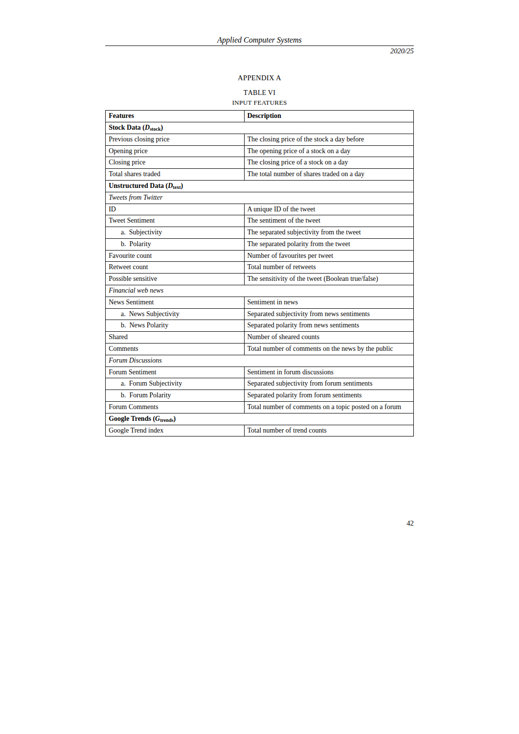Applied Computer Systems
2020/25
APPENDIX A
TABLE VI
INPUT FEATURES
| Features | Description |
| --- | --- |
| Stock Data ( D stock ) |
| Previous closing price | The closing price of the stock a day before |
| Opening price | The opening price of a stock on a day |
| Closing price | The closing price of a stock on a day |
| Total shares traded | The total number of shares traded on a day |
| Unstructured Data ( D text ) |
| Tweets from Twitter |
| ID | A unique ID of the tweet |
| Tweet Sentiment | The sentiment of the tweet |
| a. Subjectivity | The separated subjectivity from the tweet |
| b. Polarity | The separated polarity from the tweet |
| Favourite count | Number of favourites per tweet |
| Retweet count | Total number of retweets |
| Possible sensitive | The sensitivity of the tweet (Boolean true/false) |
| Financial web news |
| News Sentiment | Sentiment in news |
| a. News Subjectivity | Separated subjectivity from news sentiments |
| b. News Polarity | Separated polarity from news sentiments |
| Shared | Number of sheared counts |
| Comments | Total number of comments on the news by the public |
| Forum Discussions |
| Forum Sentiment | Sentiment in forum discussions |
| a. Forum Subjectivity | Separated subjectivity from forum sentiments |
| b. Forum Polarity | Separated polarity from forum sentiments |
| Forum Comments | Total number of comments on a topic posted on a forum |
| Google Trends ( G trends ) |
| Google Trend index | Total number of trend counts |
42